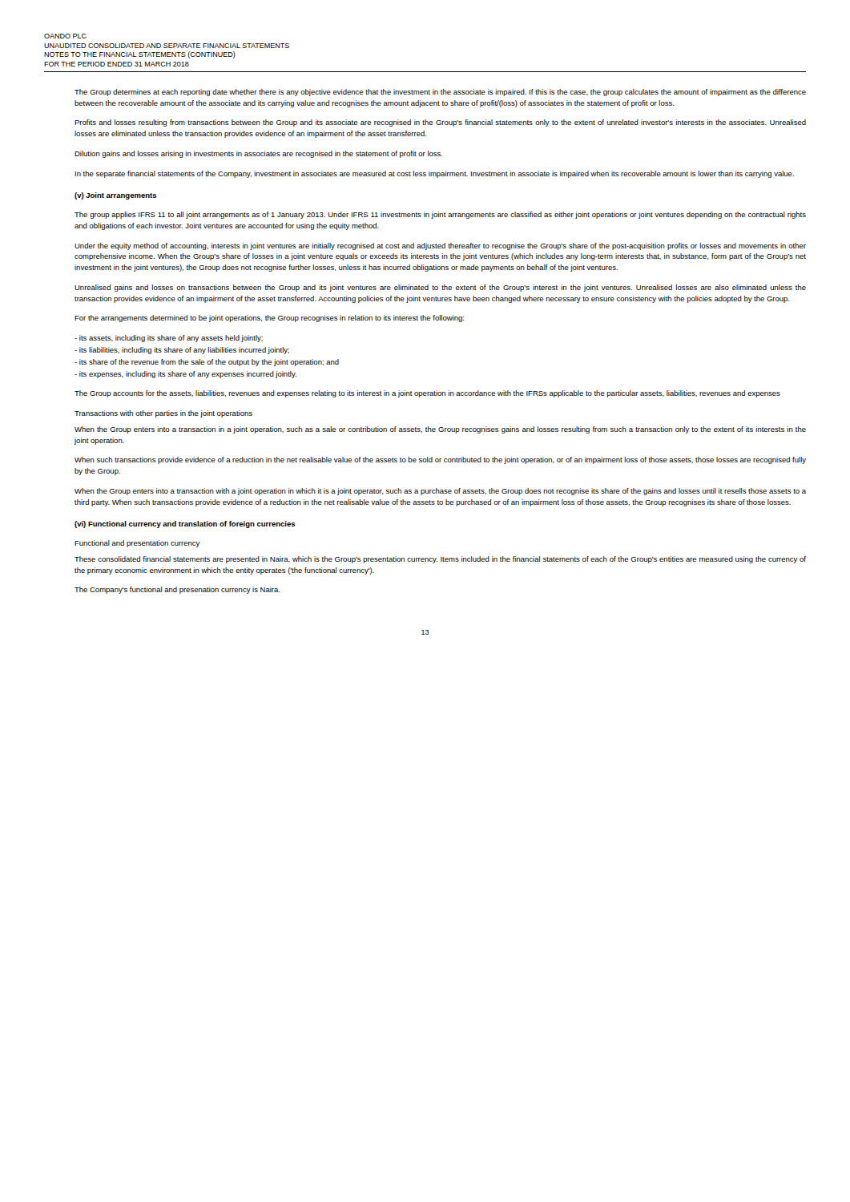OANDO PLC
UNAUDITED CONSOLIDATED AND SEPARATE FINANCIAL STATEMENTS
NOTES TO THE FINANCIAL STATEMENTS (CONTINUED)
FOR THE PERIOD ENDED 31 MARCH 2018
The Group determines at each reporting date whether there is any objective evidence that the investment in the associate is impaired. If this is the case, the group calculates the amount of impairment as the difference between the recoverable amount of the associate and its carrying value and recognises the amount adjacent to share of profit/(loss) of associates in the statement of profit or loss.
Profits and losses resulting from transactions between the Group and its associate are recognised in the Group's financial statements only to the extent of unrelated investor's interests in the associates. Unrealised losses are eliminated unless the transaction provides evidence of an impairment of the asset transferred.
Dilution gains and losses arising in investments in associates are recognised in the statement of profit or loss.
In the separate financial statements of the Company, investment in associates are measured at cost less impairment. Investment in associate is impaired when its recoverable amount is lower than its carrying value.
(v) Joint arrangements
The group applies IFRS 11 to all joint arrangements as of 1 January 2013. Under IFRS 11 investments in joint arrangements are classified as either joint operations or joint ventures depending on the contractual rights and obligations of each investor. Joint ventures are accounted for using the equity method.
Under the equity method of accounting, interests in joint ventures are initially recognised at cost and adjusted thereafter to recognise the Group's share of the post-acquisition profits or losses and movements in other comprehensive income. When the Group's share of losses in a joint venture equals or exceeds its interests in the joint ventures (which includes any long-term interests that, in substance, form part of the Group's net investment in the joint ventures), the Group does not recognise further losses, unless it has incurred obligations or made payments on behalf of the joint ventures.
Unrealised gains and losses on transactions between the Group and its joint ventures are eliminated to the extent of the Group's interest in the joint ventures. Unrealised losses are also eliminated unless the transaction provides evidence of an impairment of the asset transferred. Accounting policies of the joint ventures have been changed where necessary to ensure consistency with the policies adopted by the Group.
For the arrangements determined to be joint operations, the Group recognises in relation to its interest the following:
- its assets, including its share of any assets held jointly;
- its liabilities, including its share of any liabilities incurred jointly;
- its share of the revenue from the sale of the output by the joint operation; and
- its expenses, including its share of any expenses incurred jointly.
The Group accounts for the assets, liabilities, revenues and expenses relating to its interest in a joint operation in accordance with the IFRSs applicable to the particular assets, liabilities, revenues and expenses
Transactions with other parties in the joint operations
When the Group enters into a transaction in a joint operation, such as a sale or contribution of assets, the Group recognises gains and losses resulting from such a transaction only to the extent of its interests in the joint operation.
When such transactions provide evidence of a reduction in the net realisable value of the assets to be sold or contributed to the joint operation, or of an impairment loss of those assets, those losses are recognised fully by the Group.
When the Group enters into a transaction with a joint operation in which it is a joint operator, such as a purchase of assets, the Group does not recognise its share of the gains and losses until it resells those assets to a third party. When such transactions provide evidence of a reduction in the net realisable value of the assets to be purchased or of an impairment loss of those assets, the Group recognises its share of those losses.
(vi) Functional currency and translation of foreign currencies
Functional and presentation currency
These consolidated financial statements are presented in Naira, which is the Group's presentation currency. Items included in the financial statements of each of the Group's entities are measured using the currency of the primary economic environment in which the entity operates ('the functional currency').
The Company's functional and presenation currency is Naira.
13